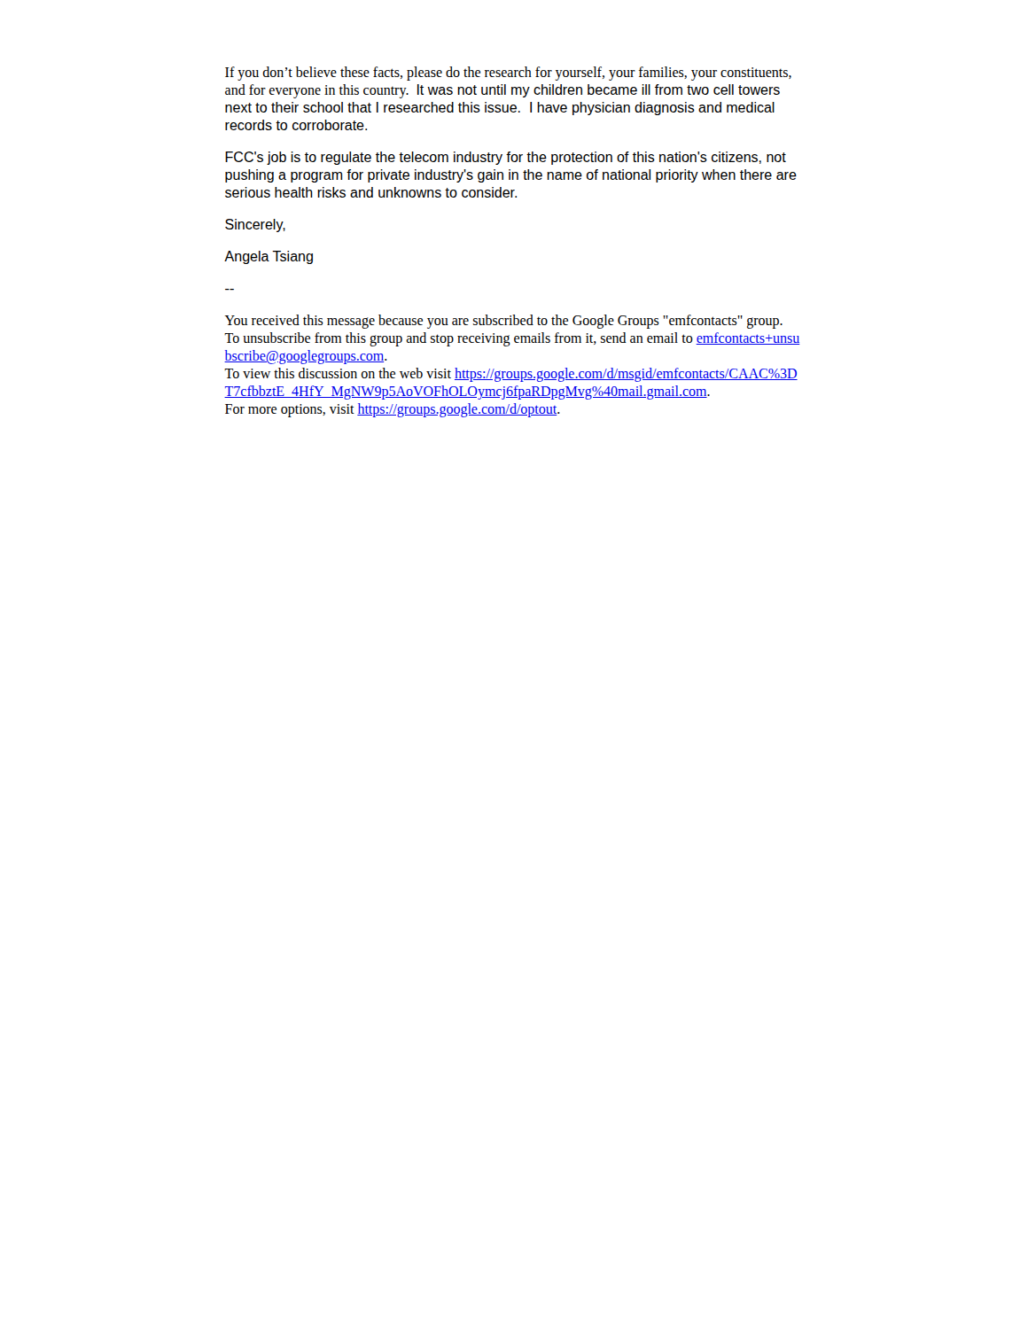If you don’t believe these facts, please do the research for yourself, your families, your constituents, and for everyone in this country. It was not until my children became ill from two cell towers next to their school that I researched this issue. I have physician diagnosis and medical records to corroborate.
FCC's job is to regulate the telecom industry for the protection of this nation's citizens, not pushing a program for private industry's gain in the name of national priority when there are serious health risks and unknowns to consider.
Sincerely,
Angela Tsiang
--
You received this message because you are subscribed to the Google Groups "emfcontacts" group.
To unsubscribe from this group and stop receiving emails from it, send an email to emfcontacts+unsubscribe@googlegroups.com.
To view this discussion on the web visit https://groups.google.com/d/msgid/emfcontacts/CAAC%3DT7cfbbztE_4HfY_MgNW9p5AoVOFhOLOymcj6fpaRDpgMvg%40mail.gmail.com.
For more options, visit https://groups.google.com/d/optout.